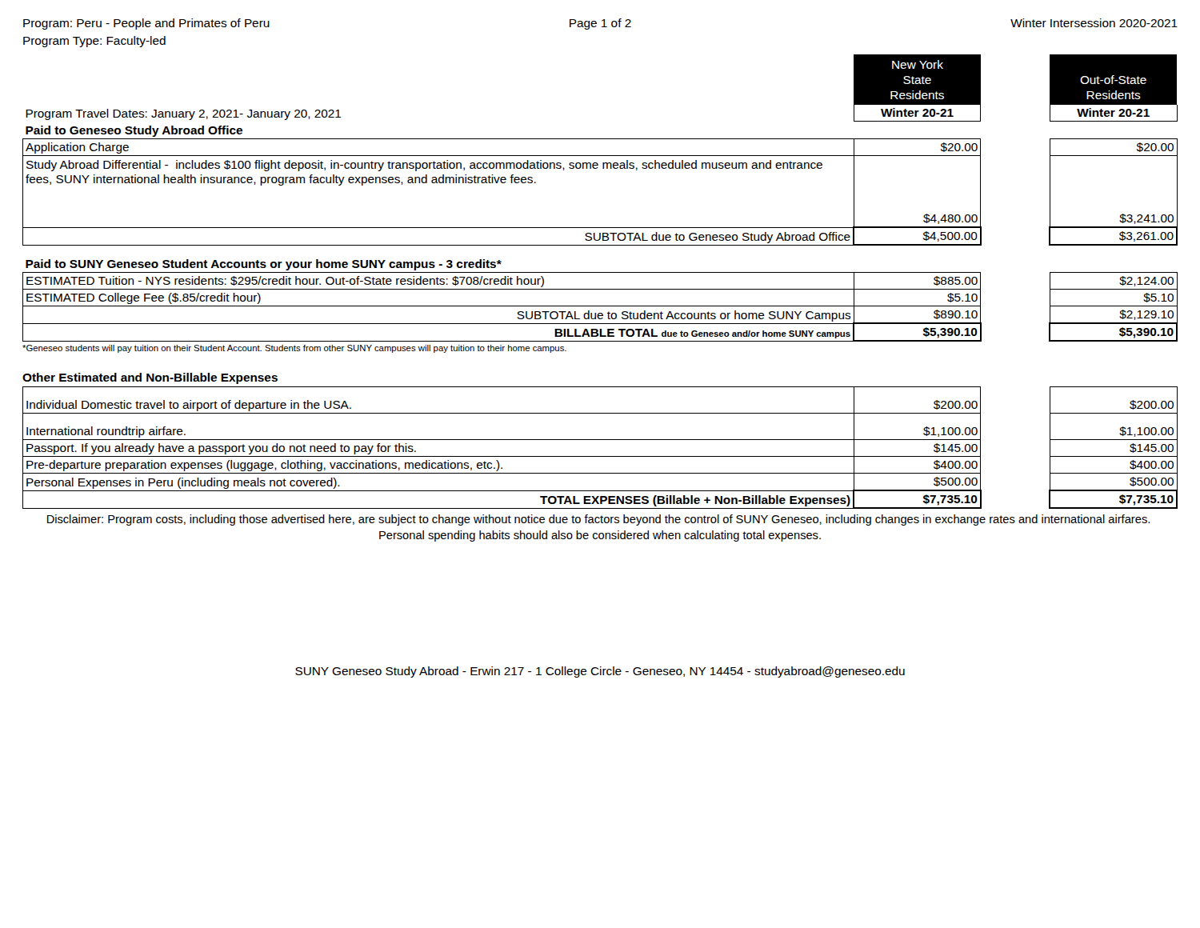Program: Peru - People and Primates of Peru
Program Type: Faculty-led
Page 1 of 2
Winter Intersession 2020-2021
| | New York State Residents | | Out-of-State Residents |
| Program Travel Dates: January 2, 2021- January 20, 2021 | Winter 20-21 | | Winter 20-21 |
| Paid to Geneseo Study Abroad Office | | | |
| Application Charge | $20.00 | | $20.00 |
| Study Abroad Differential - includes $100 flight deposit, in-country transportation, accommodations, some meals, scheduled museum and entrance fees, SUNY international health insurance, program faculty expenses, and administrative fees. | $4,480.00 | | $3,241.00 |
| SUBTOTAL due to Geneseo Study Abroad Office | $4,500.00 | | $3,261.00 |
| Paid to SUNY Geneseo Student Accounts or your home SUNY campus - 3 credits* | | | |
| ESTIMATED Tuition - NYS residents: $295/credit hour. Out-of-State residents: $708/credit hour) | $885.00 | | $2,124.00 |
| ESTIMATED College Fee ($.85/credit hour) | $5.10 | | $5.10 |
| SUBTOTAL due to Student Accounts or home SUNY Campus | $890.10 | | $2,129.10 |
| BILLABLE TOTAL due to Geneseo and/or home SUNY campus | $5,390.10 | | $5,390.10 |
*Geneseo students will pay tuition on their Student Account. Students from other SUNY campuses will pay tuition to their home campus.
Other Estimated and Non-Billable Expenses
| Individual Domestic travel to airport of departure in the USA. | $200.00 | | $200.00 |
| International roundtrip airfare. | $1,100.00 | | $1,100.00 |
| Passport. If you already have a passport you do not need to pay for this. | $145.00 | | $145.00 |
| Pre-departure preparation expenses (luggage, clothing, vaccinations, medications, etc.). | $400.00 | | $400.00 |
| Personal Expenses in Peru (including meals not covered). | $500.00 | | $500.00 |
| TOTAL EXPENSES (Billable + Non-Billable Expenses) | $7,735.10 | | $7,735.10 |
Disclaimer: Program costs, including those advertised here, are subject to change without notice due to factors beyond the control of SUNY Geneseo, including changes in exchange rates and international airfares. Personal spending habits should also be considered when calculating total expenses.
SUNY Geneseo Study Abroad - Erwin 217 - 1 College Circle - Geneseo, NY 14454 - studyabroad@geneseo.edu